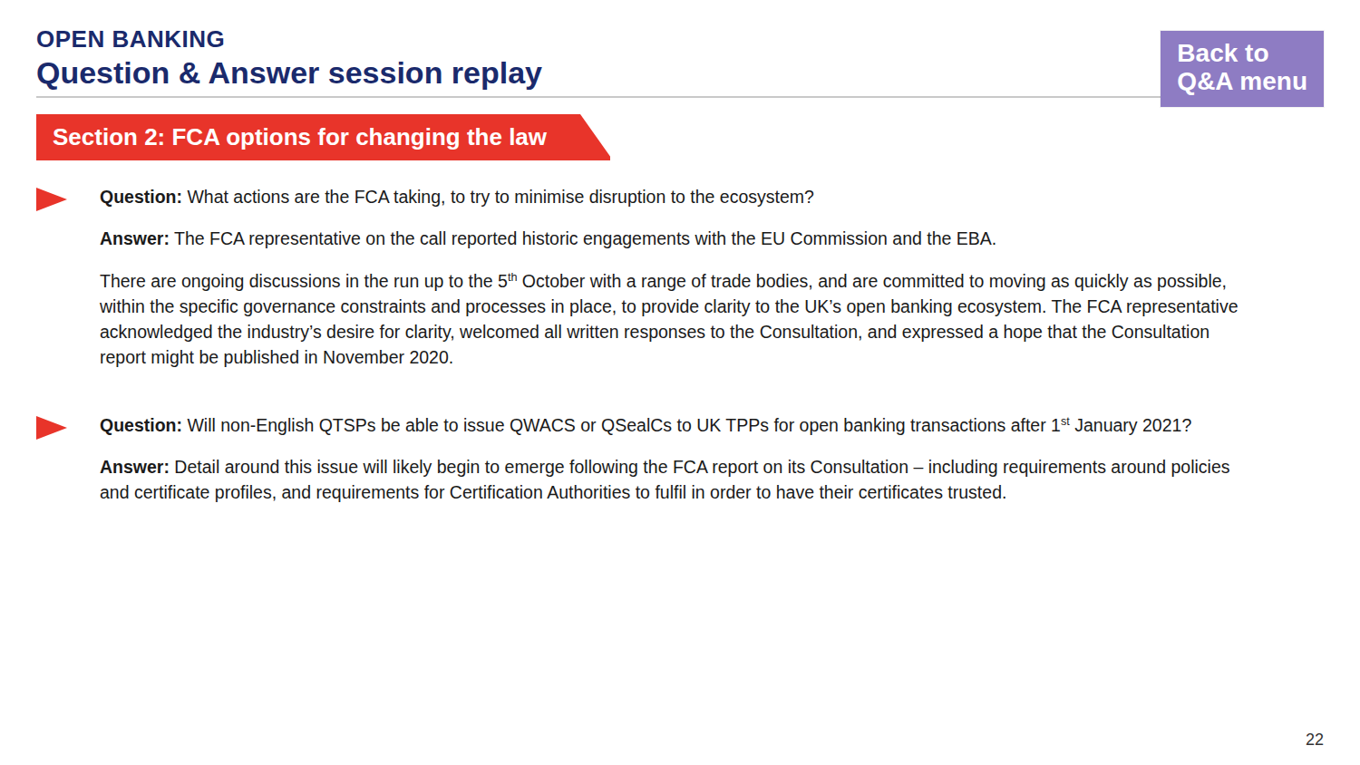OPEN BANKING
Question & Answer session replay
Back to
Q&A menu
Section 2: FCA options for changing the law
Question: What actions are the FCA taking, to try to minimise disruption to the ecosystem?
Answer: The FCA representative on the call reported historic engagements with the EU Commission and the EBA.
There are ongoing discussions in the run up to the 5th October with a range of trade bodies, and are committed to moving as quickly as possible, within the specific governance constraints and processes in place, to provide clarity to the UK’s open banking ecosystem. The FCA representative acknowledged the industry’s desire for clarity, welcomed all written responses to the Consultation, and expressed a hope that the Consultation report might be published in November 2020.
Question: Will non-English QTSPs be able to issue QWACS or QSealCs to UK TPPs for open banking transactions after 1st January 2021?
Answer: Detail around this issue will likely begin to emerge following the FCA report on its Consultation – including requirements around policies and certificate profiles, and requirements for Certification Authorities to fulfil in order to have their certificates trusted.
22